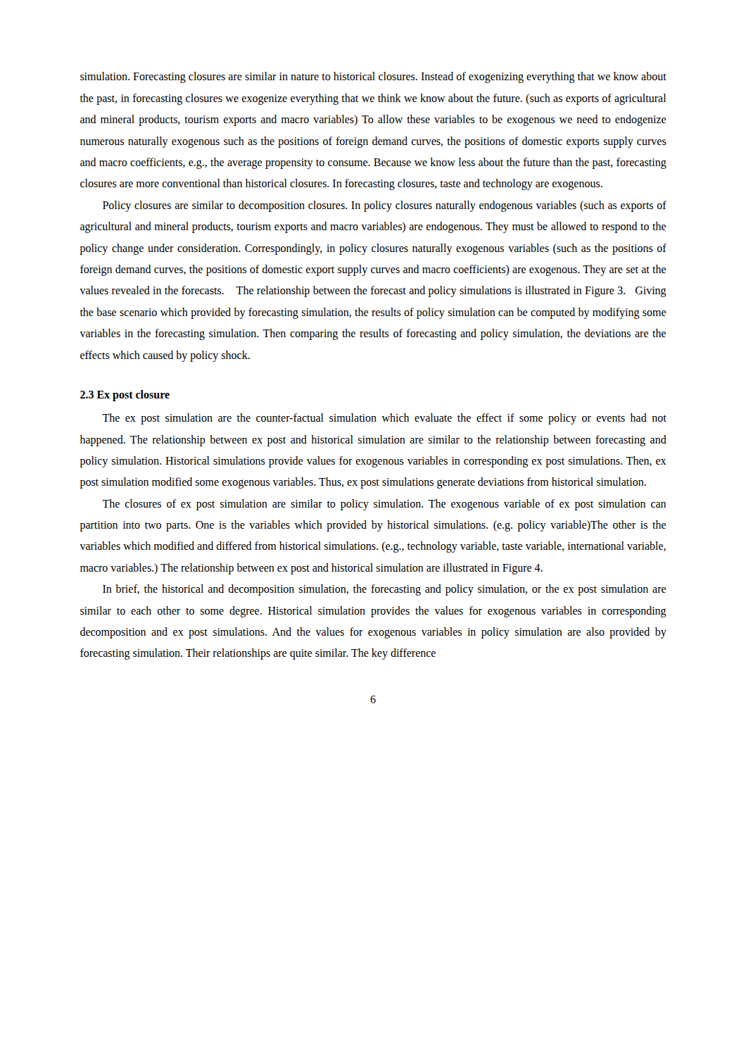simulation. Forecasting closures are similar in nature to historical closures. Instead of exogenizing everything that we know about the past, in forecasting closures we exogenize everything that we think we know about the future. (such as exports of agricultural and mineral products, tourism exports and macro variables) To allow these variables to be exogenous we need to endogenize numerous naturally exogenous such as the positions of foreign demand curves, the positions of domestic exports supply curves and macro coefficients, e.g., the average propensity to consume. Because we know less about the future than the past, forecasting closures are more conventional than historical closures. In forecasting closures, taste and technology are exogenous.
Policy closures are similar to decomposition closures. In policy closures naturally endogenous variables (such as exports of agricultural and mineral products, tourism exports and macro variables) are endogenous. They must be allowed to respond to the policy change under consideration. Correspondingly, in policy closures naturally exogenous variables (such as the positions of foreign demand curves, the positions of domestic export supply curves and macro coefficients) are exogenous. They are set at the values revealed in the forecasts. The relationship between the forecast and policy simulations is illustrated in Figure 3. Giving the base scenario which provided by forecasting simulation, the results of policy simulation can be computed by modifying some variables in the forecasting simulation. Then comparing the results of forecasting and policy simulation, the deviations are the effects which caused by policy shock.
2.3 Ex post closure
The ex post simulation are the counter-factual simulation which evaluate the effect if some policy or events had not happened. The relationship between ex post and historical simulation are similar to the relationship between forecasting and policy simulation. Historical simulations provide values for exogenous variables in corresponding ex post simulations. Then, ex post simulation modified some exogenous variables. Thus, ex post simulations generate deviations from historical simulation.
The closures of ex post simulation are similar to policy simulation. The exogenous variable of ex post simulation can partition into two parts. One is the variables which provided by historical simulations. (e.g. policy variable)The other is the variables which modified and differed from historical simulations. (e.g., technology variable, taste variable, international variable, macro variables.) The relationship between ex post and historical simulation are illustrated in Figure 4.
In brief, the historical and decomposition simulation, the forecasting and policy simulation, or the ex post simulation are similar to each other to some degree. Historical simulation provides the values for exogenous variables in corresponding decomposition and ex post simulations. And the values for exogenous variables in policy simulation are also provided by forecasting simulation. Their relationships are quite similar. The key difference
6